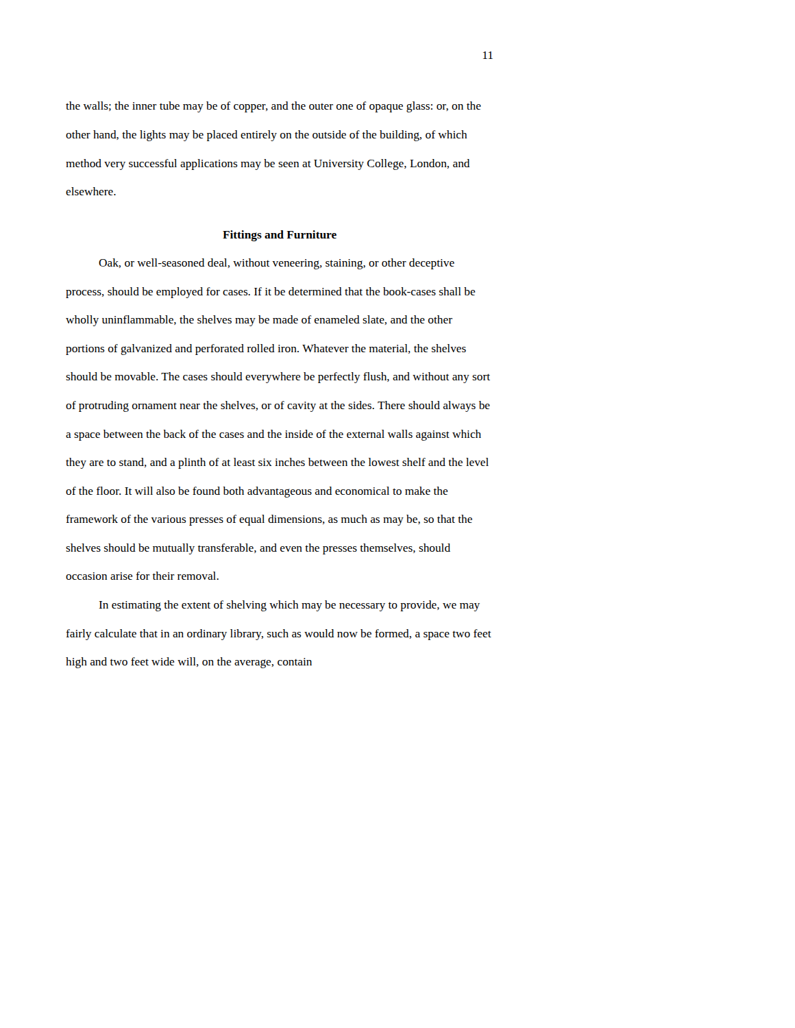11
the walls; the inner tube may be of copper, and the outer one of opaque glass: or, on the other hand, the lights may be placed entirely on the outside of the building, of which method very successful applications may be seen at University College, London, and elsewhere.
Fittings and Furniture
Oak, or well-seasoned deal, without veneering, staining, or other deceptive process, should be employed for cases. If it be determined that the book-cases shall be wholly uninflammable, the shelves may be made of enameled slate, and the other portions of galvanized and perforated rolled iron. Whatever the material, the shelves should be movable. The cases should everywhere be perfectly flush, and without any sort of protruding ornament near the shelves, or of cavity at the sides. There should always be a space between the back of the cases and the inside of the external walls against which they are to stand, and a plinth of at least six inches between the lowest shelf and the level of the floor. It will also be found both advantageous and economical to make the framework of the various presses of equal dimensions, as much as may be, so that the shelves should be mutually transferable, and even the presses themselves, should occasion arise for their removal.
In estimating the extent of shelving which may be necessary to provide, we may fairly calculate that in an ordinary library, such as would now be formed, a space two feet high and two feet wide will, on the average, contain